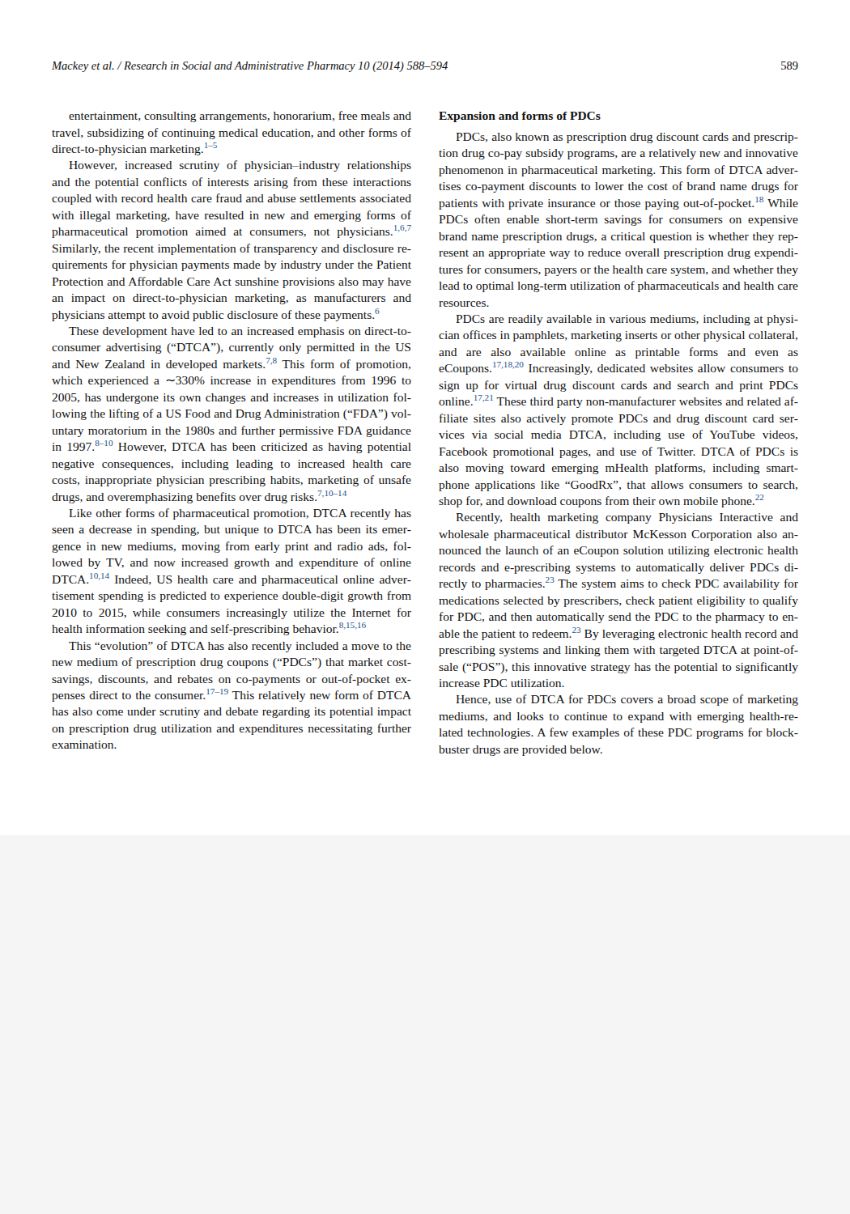Mackey et al. / Research in Social and Administrative Pharmacy 10 (2014) 588–594 589
entertainment, consulting arrangements, honorarium, free meals and travel, subsidizing of continuing medical education, and other forms of direct-to-physician marketing.1–5
However, increased scrutiny of physician–industry relationships and the potential conflicts of interests arising from these interactions coupled with record health care fraud and abuse settlements associated with illegal marketing, have resulted in new and emerging forms of pharmaceutical promotion aimed at consumers, not physicians.1,6,7 Similarly, the recent implementation of transparency and disclosure requirements for physician payments made by industry under the Patient Protection and Affordable Care Act sunshine provisions also may have an impact on direct-to-physician marketing, as manufacturers and physicians attempt to avoid public disclosure of these payments.6
These development have led to an increased emphasis on direct-to-consumer advertising (“DTCA”), currently only permitted in the US and New Zealand in developed markets.7,8 This form of promotion, which experienced a ∼330% increase in expenditures from 1996 to 2005, has undergone its own changes and increases in utilization following the lifting of a US Food and Drug Administration (“FDA”) voluntary moratorium in the 1980s and further permissive FDA guidance in 1997.8–10 However, DTCA has been criticized as having potential negative consequences, including leading to increased health care costs, inappropriate physician prescribing habits, marketing of unsafe drugs, and overemphasizing benefits over drug risks.7,10–14
Like other forms of pharmaceutical promotion, DTCA recently has seen a decrease in spending, but unique to DTCA has been its emergence in new mediums, moving from early print and radio ads, followed by TV, and now increased growth and expenditure of online DTCA.10,14 Indeed, US health care and pharmaceutical online advertisement spending is predicted to experience double-digit growth from 2010 to 2015, while consumers increasingly utilize the Internet for health information seeking and self-prescribing behavior.8,15,16
This “evolution” of DTCA has also recently included a move to the new medium of prescription drug coupons (“PDCs”) that market cost-savings, discounts, and rebates on co-payments or out-of-pocket expenses direct to the consumer.17–19 This relatively new form of DTCA has also come under scrutiny and debate regarding its potential impact on prescription drug utilization and expenditures necessitating further examination.
Expansion and forms of PDCs
PDCs, also known as prescription drug discount cards and prescription drug co-pay subsidy programs, are a relatively new and innovative phenomenon in pharmaceutical marketing. This form of DTCA advertises co-payment discounts to lower the cost of brand name drugs for patients with private insurance or those paying out-of-pocket.18 While PDCs often enable short-term savings for consumers on expensive brand name prescription drugs, a critical question is whether they represent an appropriate way to reduce overall prescription drug expenditures for consumers, payers or the health care system, and whether they lead to optimal long-term utilization of pharmaceuticals and health care resources.
PDCs are readily available in various mediums, including at physician offices in pamphlets, marketing inserts or other physical collateral, and are also available online as printable forms and even as eCoupons.17,18,20 Increasingly, dedicated websites allow consumers to sign up for virtual drug discount cards and search and print PDCs online.17,21 These third party non-manufacturer websites and related affiliate sites also actively promote PDCs and drug discount card services via social media DTCA, including use of YouTube videos, Facebook promotional pages, and use of Twitter. DTCA of PDCs is also moving toward emerging mHealth platforms, including smartphone applications like “GoodRx”, that allows consumers to search, shop for, and download coupons from their own mobile phone.22
Recently, health marketing company Physicians Interactive and wholesale pharmaceutical distributor McKesson Corporation also announced the launch of an eCoupon solution utilizing electronic health records and e-prescribing systems to automatically deliver PDCs directly to pharmacies.23 The system aims to check PDC availability for medications selected by prescribers, check patient eligibility to qualify for PDC, and then automatically send the PDC to the pharmacy to enable the patient to redeem.23 By leveraging electronic health record and prescribing systems and linking them with targeted DTCA at point-of-sale (“POS”), this innovative strategy has the potential to significantly increase PDC utilization.
Hence, use of DTCA for PDCs covers a broad scope of marketing mediums, and looks to continue to expand with emerging health-related technologies. A few examples of these PDC programs for blockbuster drugs are provided below.